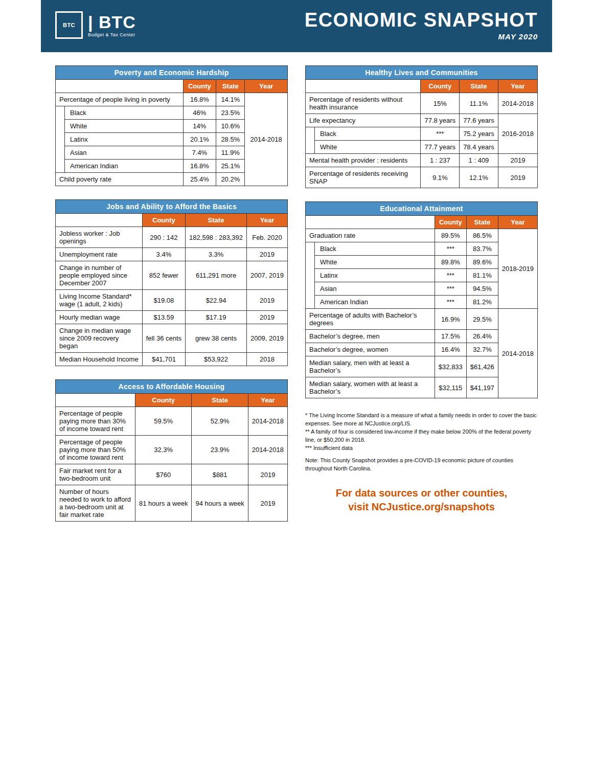BTC
| BTC
Budget & Tax Center
ECONOMIC SNAPSHOT
MAY 2020
Poverty and Economic Hardship
| | County | State | Year |
| --- | --- | --- | --- |
| Percentage of people living in poverty | 16.8% | 14.1% | 2014-2018 |
| | Black | 46% | 23.5% |
| White | 14% | 10.6% |
| Latinx | 20.1% | 28.5% |
| Asian | 7.4% | 11.9% |
| American Indian | 16.8% | 25.1% |
| Child poverty rate | 25.4% | 20.2% |
Jobs and Ability to Afford the Basics
| | County | State | Year |
| --- | --- | --- | --- |
| Jobless worker : Job openings | 290 : 142 | 182,598 : 283,392 | Feb. 2020 |
| Unemployment rate | 3.4% | 3.3% | 2019 |
| Change in number of people employed since December 2007 | 852 fewer | 611,291 more | 2007, 2019 |
| Living Income Standard* wage (1 adult, 2 kids) | $19.08 | $22.94 | 2019 |
| Hourly median wage | $13.59 | $17.19 | 2019 |
| Change in median wage since 2009 recovery began | fell 36 cents | grew 38 cents | 2009, 2019 |
| Median Household Income | $41,701 | $53,922 | 2018 |
Access to Affordable Housing
| | County | State | Year |
| --- | --- | --- | --- |
| Percentage of people paying more than 30% of income toward rent | 59.5% | 52.9% | 2014-2018 |
| Percentage of people paying more than 50% of income toward rent | 32.3% | 23.9% | 2014-2018 |
| Fair market rent for a two-bedroom unit | $760 | $881 | 2019 |
| Number of hours needed to work to afford a two-bedroom unit at fair market rate | 81 hours a week | 94 hours a week | 2019 |
Healthy Lives and Communities
| | County | State | Year |
| --- | --- | --- | --- |
| Percentage of residents without health insurance | 15% | 11.1% | 2014-2018 |
| Life expectancy | 77.8 years | 77.6 years | 2016-2018 |
| | Black | *** | 75.2 years |
| White | 77.7 years | 78.4 years |
| Mental health provider : residents | 1 : 237 | 1 : 409 | 2019 |
| Percentage of residents receiving SNAP | 9.1% | 12.1% | 2019 |
Educational Attainment
| | County | State | Year |
| --- | --- | --- | --- |
| Graduation rate | 89.5% | 86.5% | 2018-2019 |
| | Black | *** | 83.7% |
| White | 89.8% | 89.6% |
| Latinx | *** | 81.1% |
| Asian | *** | 94.5% |
| American Indian | *** | 81.2% |
| Percentage of adults with Bachelor’s degrees | 16.9% | 29.5% | 2014-2018 |
| Bachelor’s degree, men | 17.5% | 26.4% |
| Bachelor’s degree, women | 16.4% | 32.7% |
| Median salary, men with at least a Bachelor’s | $32,833 | $61,426 |
| Median salary, women with at least a Bachelor’s | $32,115 | $41,197 |
* The Living Income Standard is a measure of what a family needs in order to cover the basic expenses. See more at NCJustice.org/LIS.
** A family of four is considered low-income if they make below 200% of the federal poverty line, or $50,200 in 2018.
*** Insufficient data
Note: This County Snapshot provides a pre-COVID-19 economic picture of counties throughout North Carolina.
For data sources or other counties,
visit NCJustice.org/snapshots